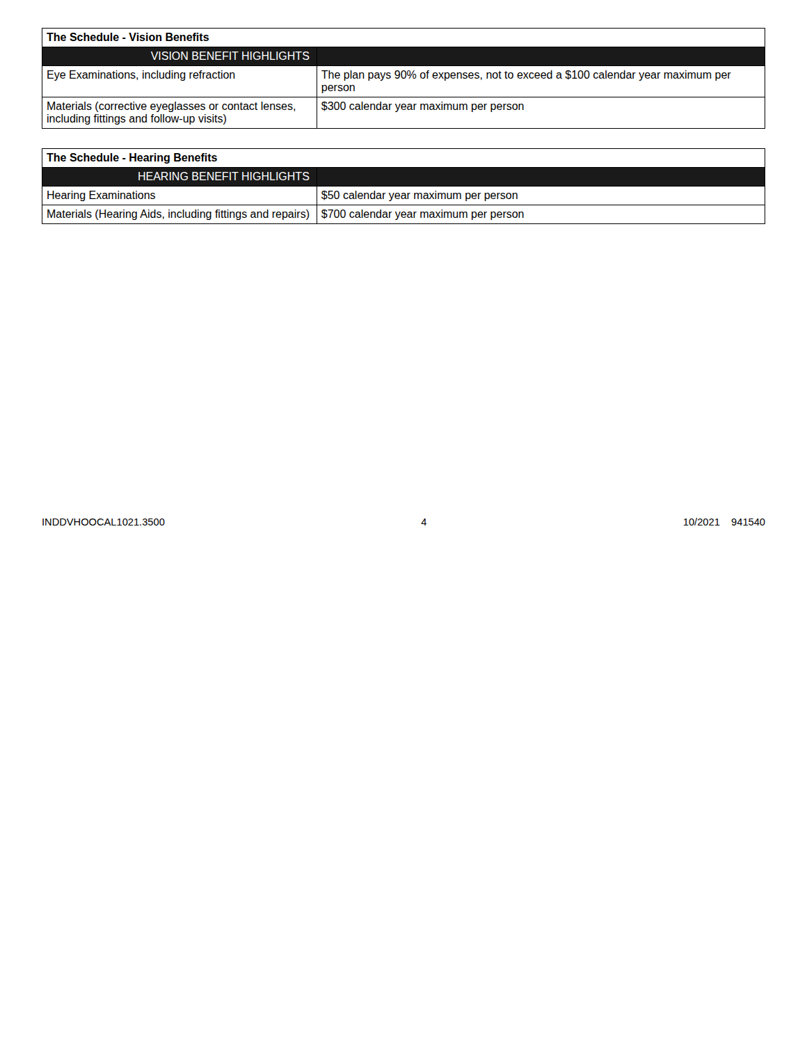| The Schedule - Vision Benefits |
| VISION BENEFIT HIGHLIGHTS | |
| Eye Examinations, including refraction | The plan pays 90% of expenses, not to exceed a $100 calendar year maximum per person |
| Materials (corrective eyeglasses or contact lenses, including fittings and follow-up visits) | $300 calendar year maximum per person |
| The Schedule - Hearing Benefits |
| HEARING BENEFIT HIGHLIGHTS | |
| Hearing Examinations | $50 calendar year maximum per person |
| Materials (Hearing Aids, including fittings and repairs) | $700 calendar year maximum per person |
INDDVHOOCAL1021.3500 10/2021 941540
4